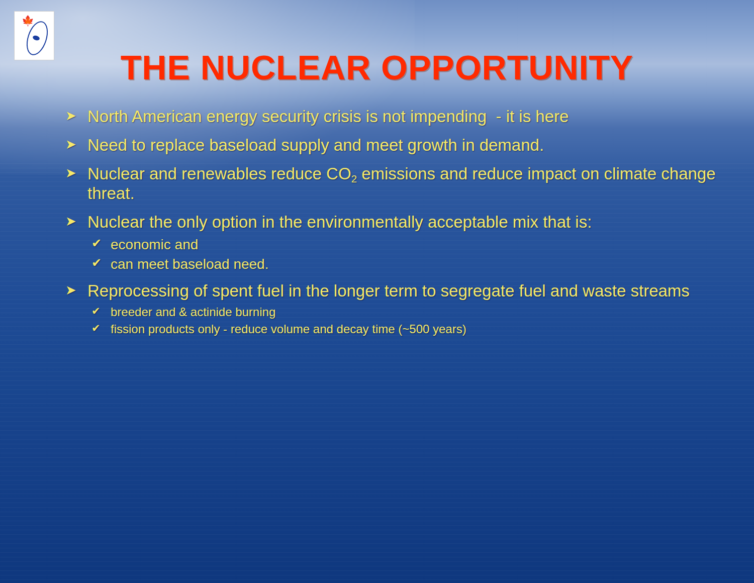🍁
THE NUCLEAR OPPORTUNITY
North American energy security crisis is not impending - it is here
Need to replace baseload supply and meet growth in demand.
Nuclear and renewables reduce CO2 emissions and reduce impact on climate change threat.
Nuclear the only option in the environmentally acceptable mix that is:
economic and
can meet baseload need.
Reprocessing of spent fuel in the longer term to segregate fuel and waste streams
breeder and & actinide burning
fission products only - reduce volume and decay time (~500 years)